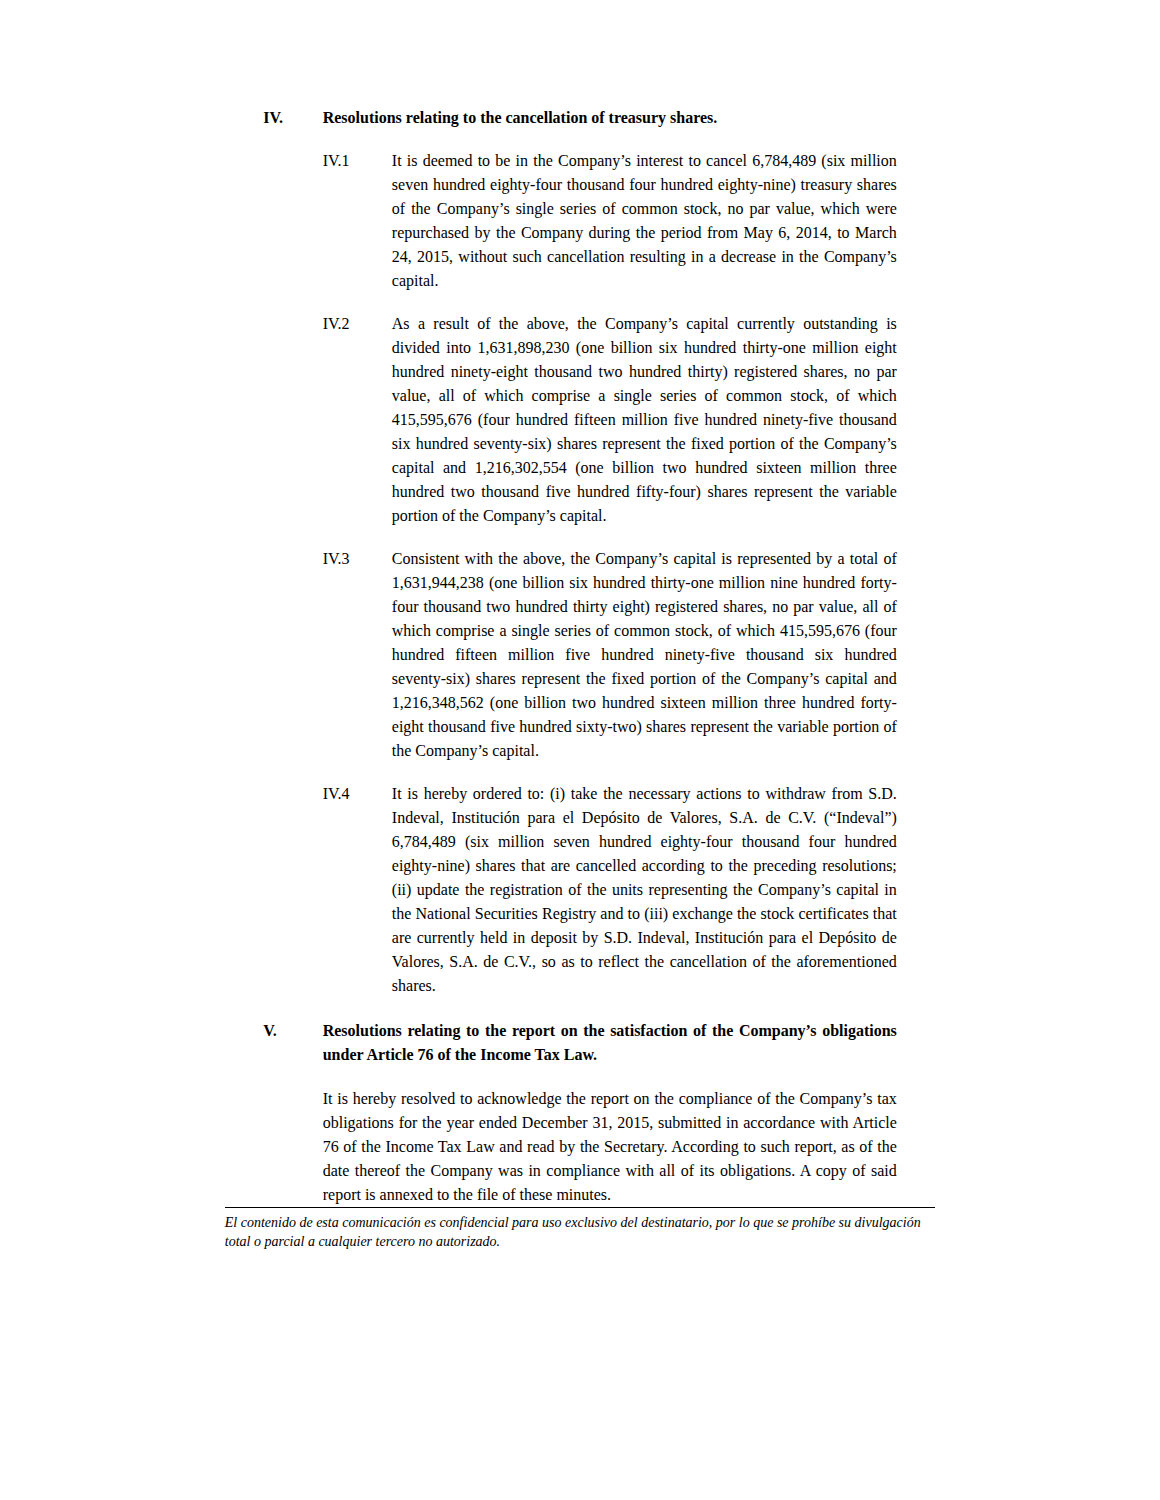IV.
Resolutions relating to the cancellation of treasury shares.
IV.1
It is deemed to be in the Company’s interest to cancel 6,784,489 (six million seven hundred eighty-four thousand four hundred eighty-nine) treasury shares of the Company’s single series of common stock, no par value, which were repurchased by the Company during the period from May 6, 2014, to March 24, 2015, without such cancellation resulting in a decrease in the Company’s capital.
IV.2
As a result of the above, the Company’s capital currently outstanding is divided into 1,631,898,230 (one billion six hundred thirty-one million eight hundred ninety-eight thousand two hundred thirty) registered shares, no par value, all of which comprise a single series of common stock, of which 415,595,676 (four hundred fifteen million five hundred ninety-five thousand six hundred seventy-six) shares represent the fixed portion of the Company’s capital and 1,216,302,554 (one billion two hundred sixteen million three hundred two thousand five hundred fifty-four) shares represent the variable portion of the Company’s capital.
IV.3
Consistent with the above, the Company’s capital is represented by a total of 1,631,944,238 (one billion six hundred thirty-one million nine hundred forty-four thousand two hundred thirty eight) registered shares, no par value, all of which comprise a single series of common stock, of which 415,595,676 (four hundred fifteen million five hundred ninety-five thousand six hundred seventy-six) shares represent the fixed portion of the Company’s capital and 1,216,348,562 (one billion two hundred sixteen million three hundred forty-eight thousand five hundred sixty-two) shares represent the variable portion of the Company’s capital.
IV.4
It is hereby ordered to: (i) take the necessary actions to withdraw from S.D. Indeval, Institución para el Depósito de Valores, S.A. de C.V. (“Indeval”) 6,784,489 (six million seven hundred eighty-four thousand four hundred eighty-nine) shares that are cancelled according to the preceding resolutions; (ii) update the registration of the units representing the Company’s capital in the National Securities Registry and to (iii) exchange the stock certificates that are currently held in deposit by S.D. Indeval, Institución para el Depósito de Valores, S.A. de C.V., so as to reflect the cancellation of the aforementioned shares.
V.
Resolutions relating to the report on the satisfaction of the Company’s obligations under Article 76 of the Income Tax Law.
It is hereby resolved to acknowledge the report on the compliance of the Company’s tax obligations for the year ended December 31, 2015, submitted in accordance with Article 76 of the Income Tax Law and read by the Secretary. According to such report, as of the date thereof the Company was in compliance with all of its obligations. A copy of said report is annexed to the file of these minutes.
El contenido de esta comunicación es confidencial para uso exclusivo del destinatario, por lo que se prohíbe su divulgación total o parcial a cualquier tercero no autorizado.